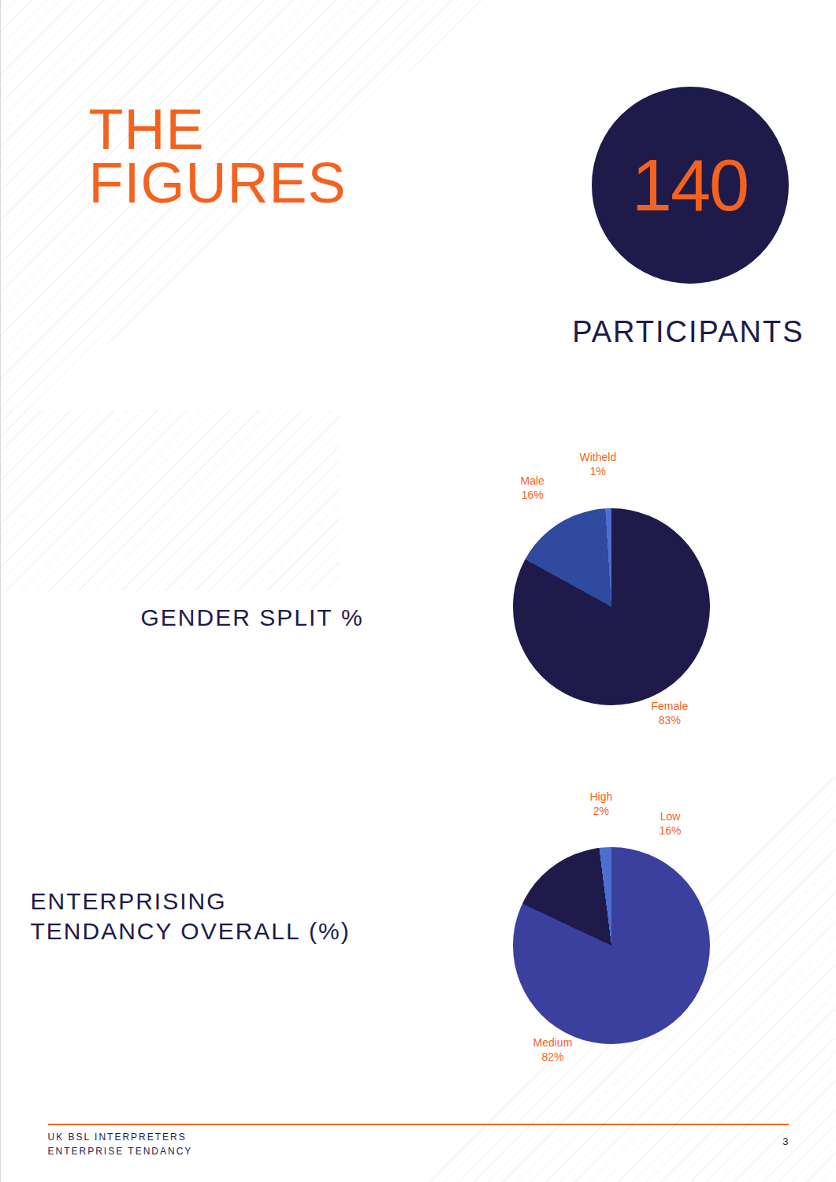The
Figures
140
Participants
Gender Split %
Witheld
1%
Male
16%
Female
83%
Enterprising
Tendancy Overall (%)
High
2%
Low
16%
Medium
82%
UK BSL Interpreters
Enterprise Tendancy
3